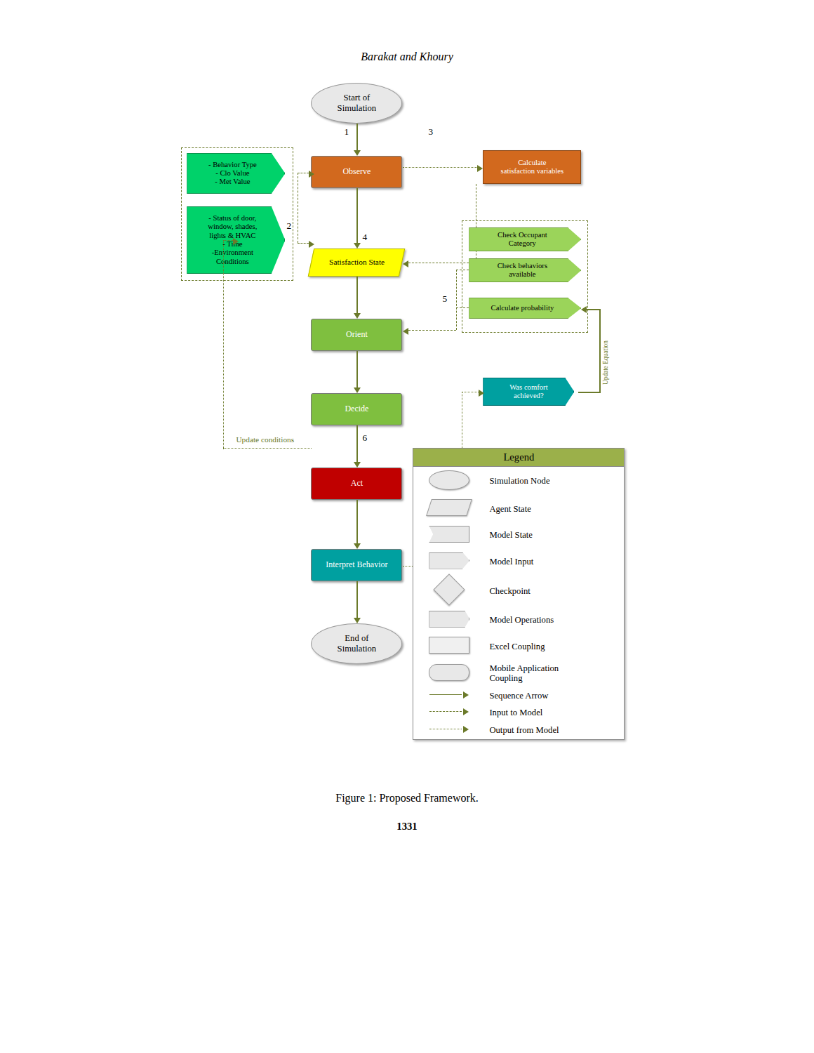Barakat and Khoury
Start of
Simulation
1
Observe
4
Satisfaction State
Orient
Decide
6
Act
Interpret Behavior
End of
Simulation
- Behavior Type
- Clo Value
- Met Value
- Status of door,
window, shades,
lights & HVAC
- Time
-Environment
Conditions
2
Calculate
satisfaction variables
3
Check Occupant
Category
Check behaviors
available
Calculate probability
5
Was comfort
achieved?
7
Update Equation
Update conditions
Legend
| | Simulation Node |
| | Agent State |
| | Model State |
| | Model Input |
| | Checkpoint |
| | Model Operations |
| | Excel Coupling |
| | Mobile Application Coupling |
| | Sequence Arrow |
| | Input to Model |
| | Output from Model |
Figure 1: Proposed Framework.
1331